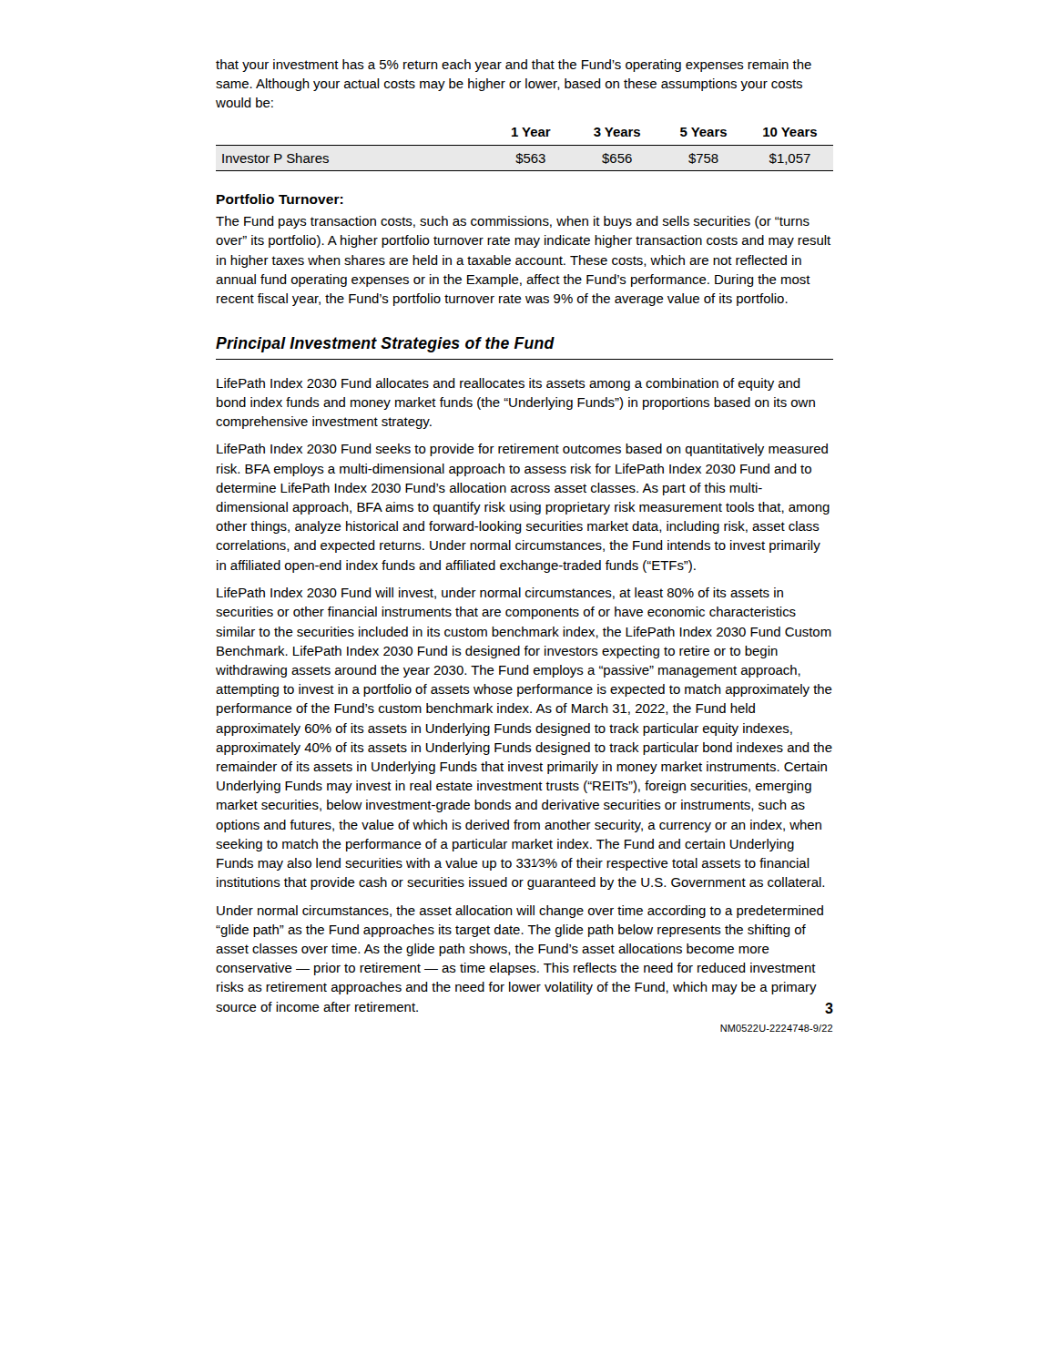that your investment has a 5% return each year and that the Fund’s operating expenses remain the same. Although your actual costs may be higher or lower, based on these assumptions your costs would be:
| | 1 Year | 3 Years | 5 Years | 10 Years |
| --- | --- | --- | --- | --- |
| Investor P Shares | $563 | $656 | $758 | $1,057 |
Portfolio Turnover:
The Fund pays transaction costs, such as commissions, when it buys and sells securities (or “turns over” its portfolio). A higher portfolio turnover rate may indicate higher transaction costs and may result in higher taxes when shares are held in a taxable account. These costs, which are not reflected in annual fund operating expenses or in the Example, affect the Fund’s performance. During the most recent fiscal year, the Fund’s portfolio turnover rate was 9% of the average value of its portfolio.
Principal Investment Strategies of the Fund
LifePath Index 2030 Fund allocates and reallocates its assets among a combination of equity and bond index funds and money market funds (the “Underlying Funds”) in proportions based on its own comprehensive investment strategy.
LifePath Index 2030 Fund seeks to provide for retirement outcomes based on quantitatively measured risk. BFA employs a multi-dimensional approach to assess risk for LifePath Index 2030 Fund and to determine LifePath Index 2030 Fund’s allocation across asset classes. As part of this multi-dimensional approach, BFA aims to quantify risk using proprietary risk measurement tools that, among other things, analyze historical and forward-looking securities market data, including risk, asset class correlations, and expected returns. Under normal circumstances, the Fund intends to invest primarily in affiliated open-end index funds and affiliated exchange-traded funds (“ETFs”).
LifePath Index 2030 Fund will invest, under normal circumstances, at least 80% of its assets in securities or other financial instruments that are components of or have economic characteristics similar to the securities included in its custom benchmark index, the LifePath Index 2030 Fund Custom Benchmark. LifePath Index 2030 Fund is designed for investors expecting to retire or to begin withdrawing assets around the year 2030. The Fund employs a “passive” management approach, attempting to invest in a portfolio of assets whose performance is expected to match approximately the performance of the Fund’s custom benchmark index. As of March 31, 2022, the Fund held approximately 60% of its assets in Underlying Funds designed to track particular equity indexes, approximately 40% of its assets in Underlying Funds designed to track particular bond indexes and the remainder of its assets in Underlying Funds that invest primarily in money market instruments. Certain Underlying Funds may invest in real estate investment trusts (“REITs”), foreign securities, emerging market securities, below investment-grade bonds and derivative securities or instruments, such as options and futures, the value of which is derived from another security, a currency or an index, when seeking to match the performance of a particular market index. The Fund and certain Underlying Funds may also lend securities with a value up to 331⁄3% of their respective total assets to financial institutions that provide cash or securities issued or guaranteed by the U.S. Government as collateral.
Under normal circumstances, the asset allocation will change over time according to a predetermined “glide path” as the Fund approaches its target date. The glide path below represents the shifting of asset classes over time. As the glide path shows, the Fund’s asset allocations become more conservative — prior to retirement — as time elapses. This reflects the need for reduced investment risks as retirement approaches and the need for lower volatility of the Fund, which may be a primary source of income after retirement.
3
NM0522U-2224748-9/22